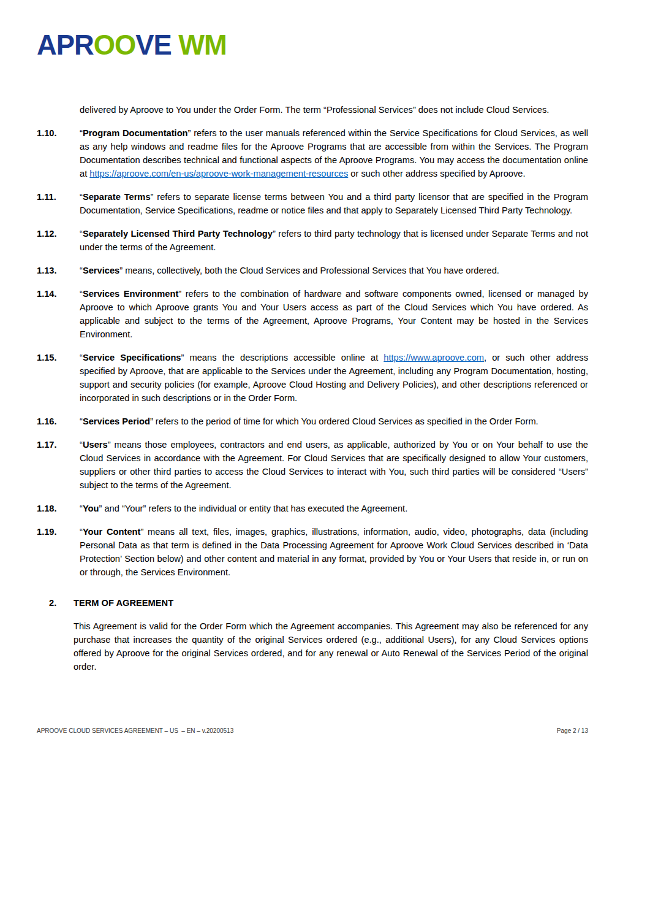APR OO VE WM
delivered by Aproove to You under the Order Form. The term “Professional Services” does not include Cloud Services.
1.10.
“Program Documentation” refers to the user manuals referenced within the Service Specifications for Cloud Services, as well as any help windows and readme files for the Aproove Programs that are accessible from within the Services. The Program Documentation describes technical and functional aspects of the Aproove Programs. You may access the documentation online at https://aproove.com/en-us/aproove-work-management-resources or such other address specified by Aproove.
1.11.
“Separate Terms” refers to separate license terms between You and a third party licensor that are specified in the Program Documentation, Service Specifications, readme or notice files and that apply to Separately Licensed Third Party Technology.
1.12.
“Separately Licensed Third Party Technology” refers to third party technology that is licensed under Separate Terms and not under the terms of the Agreement.
1.13.
“Services” means, collectively, both the Cloud Services and Professional Services that You have ordered.
1.14.
“Services Environment” refers to the combination of hardware and software components owned, licensed or managed by Aproove to which Aproove grants You and Your Users access as part of the Cloud Services which You have ordered. As applicable and subject to the terms of the Agreement, Aproove Programs, Your Content may be hosted in the Services Environment.
1.15.
“Service Specifications” means the descriptions accessible online at https://www.aproove.com, or such other address specified by Aproove, that are applicable to the Services under the Agreement, including any Program Documentation, hosting, support and security policies (for example, Aproove Cloud Hosting and Delivery Policies), and other descriptions referenced or incorporated in such descriptions or in the Order Form.
1.16.
“Services Period” refers to the period of time for which You ordered Cloud Services as specified in the Order Form.
1.17.
“Users” means those employees, contractors and end users, as applicable, authorized by You or on Your behalf to use the Cloud Services in accordance with the Agreement. For Cloud Services that are specifically designed to allow Your customers, suppliers or other third parties to access the Cloud Services to interact with You, such third parties will be considered “Users” subject to the terms of the Agreement.
1.18.
“You” and “Your” refers to the individual or entity that has executed the Agreement.
1.19.
“Your Content” means all text, files, images, graphics, illustrations, information, audio, video, photographs, data (including Personal Data as that term is defined in the Data Processing Agreement for Aproove Work Cloud Services described in ‘Data Protection’ Section below) and other content and material in any format, provided by You or Your Users that reside in, or run on or through, the Services Environment.
2.
TERM OF AGREEMENT
This Agreement is valid for the Order Form which the Agreement accompanies. This Agreement may also be referenced for any purchase that increases the quantity of the original Services ordered (e.g., additional Users), for any Cloud Services options offered by Aproove for the original Services ordered, and for any renewal or Auto Renewal of the Services Period of the original order.
APROOVE CLOUD SERVICES AGREEMENT – US – EN – v.20200513
Page 2 / 13